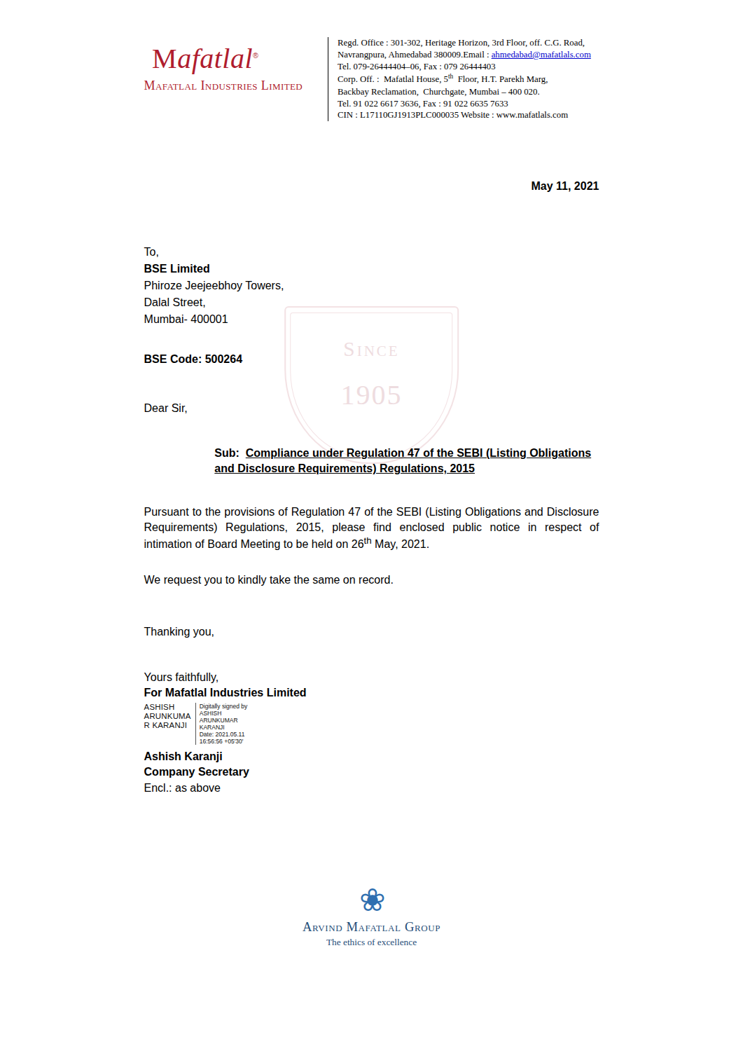Mafatlal®
Mafatlal Industries Limited
Regd. Office : 301-302, Heritage Horizon, 3rd Floor, off. C.G. Road,
Navrangpura, Ahmedabad 380009.Email : ahmedabad@mafatlals.com
Tel. 079-26444404–06, Fax : 079 26444403
Corp. Off. : Mafatlal House, 5th Floor, H.T. Parekh Marg,
Backbay Reclamation, Churchgate, Mumbai – 400 020.
Tel. 91 022 6617 3636, Fax : 91 022 6635 7633
CIN : L17110GJ1913PLC000035 Website : www.mafatlals.com
Since
1905
May 11, 2021
To,
BSE Limited
Phiroze Jeejeebhoy Towers,
Dalal Street,
Mumbai- 400001
BSE Code: 500264
Dear Sir,
Sub: Compliance under Regulation 47 of the SEBI (Listing Obligations and Disclosure Requirements) Regulations, 2015
Pursuant to the provisions of Regulation 47 of the SEBI (Listing Obligations and Disclosure Requirements) Regulations, 2015, please find enclosed public notice in respect of intimation of Board Meeting to be held on 26th May, 2021.
We request you to kindly take the same on record.
Thanking you,
Yours faithfully,
For Mafatlal Industries Limited
ASHISH
ARUNKUMA
R KARANJI
Digitally signed by
ASHISH
ARUNKUMAR
KARANJI
Date: 2021.05.11
16:56:56 +05'30'
Ashish Karanji
Company Secretary
Encl.: as above
❀
Arvind Mafatlal Group
The ethics of excellence